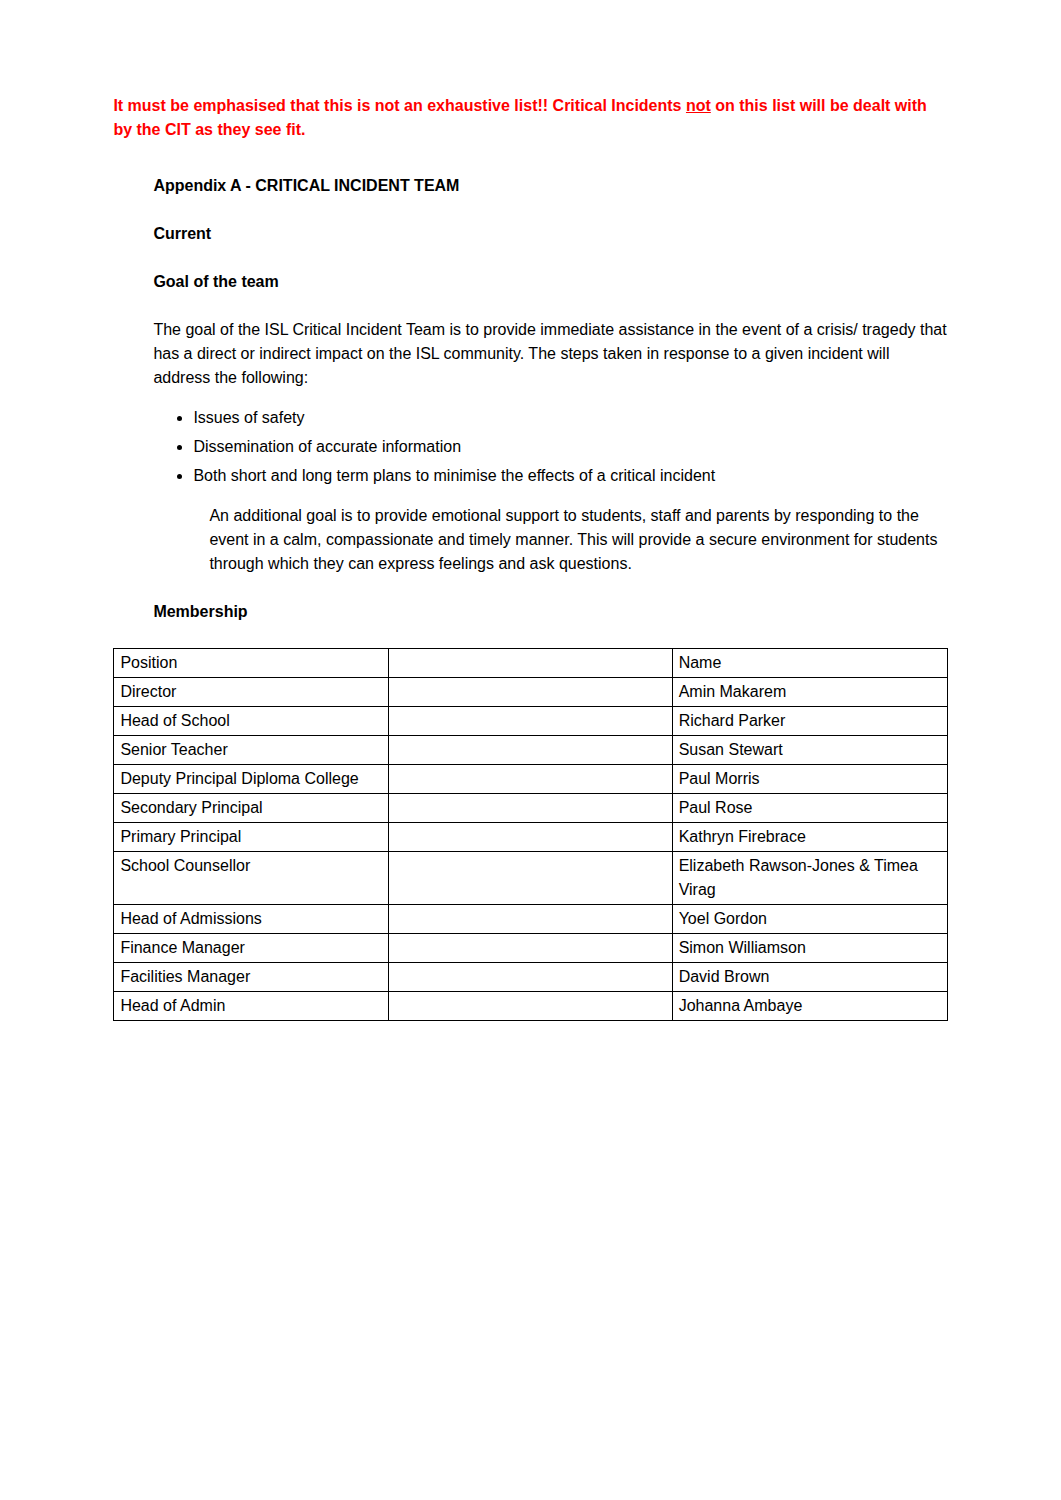It must be emphasised that this is not an exhaustive list!! Critical Incidents not on this list will be dealt with by the CIT as they see fit.
Appendix A - CRITICAL INCIDENT TEAM
Current
Goal of the team
The goal of the ISL Critical Incident Team is to provide immediate assistance in the event of a crisis/ tragedy that has a direct or indirect impact on the ISL community. The steps taken in response to a given incident will address the following:
Issues of safety
Dissemination of accurate information
Both short and long term plans to minimise the effects of a critical incident
An additional goal is to provide emotional support to students, staff and parents by responding to the event in a calm, compassionate and timely manner. This will provide a secure environment for students through which they can express feelings and ask questions.
Membership
| Position | | Name |
| Director | | Amin Makarem |
| Head of School | | Richard Parker |
| Senior Teacher | | Susan Stewart |
| Deputy Principal Diploma College | | Paul Morris |
| Secondary Principal | | Paul Rose |
| Primary Principal | | Kathryn Firebrace |
| School Counsellor | | Elizabeth Rawson-Jones & Timea Virag |
| Head of Admissions | | Yoel Gordon |
| Finance Manager | | Simon Williamson |
| Facilities Manager | | David Brown |
| Head of Admin | | Johanna Ambaye |